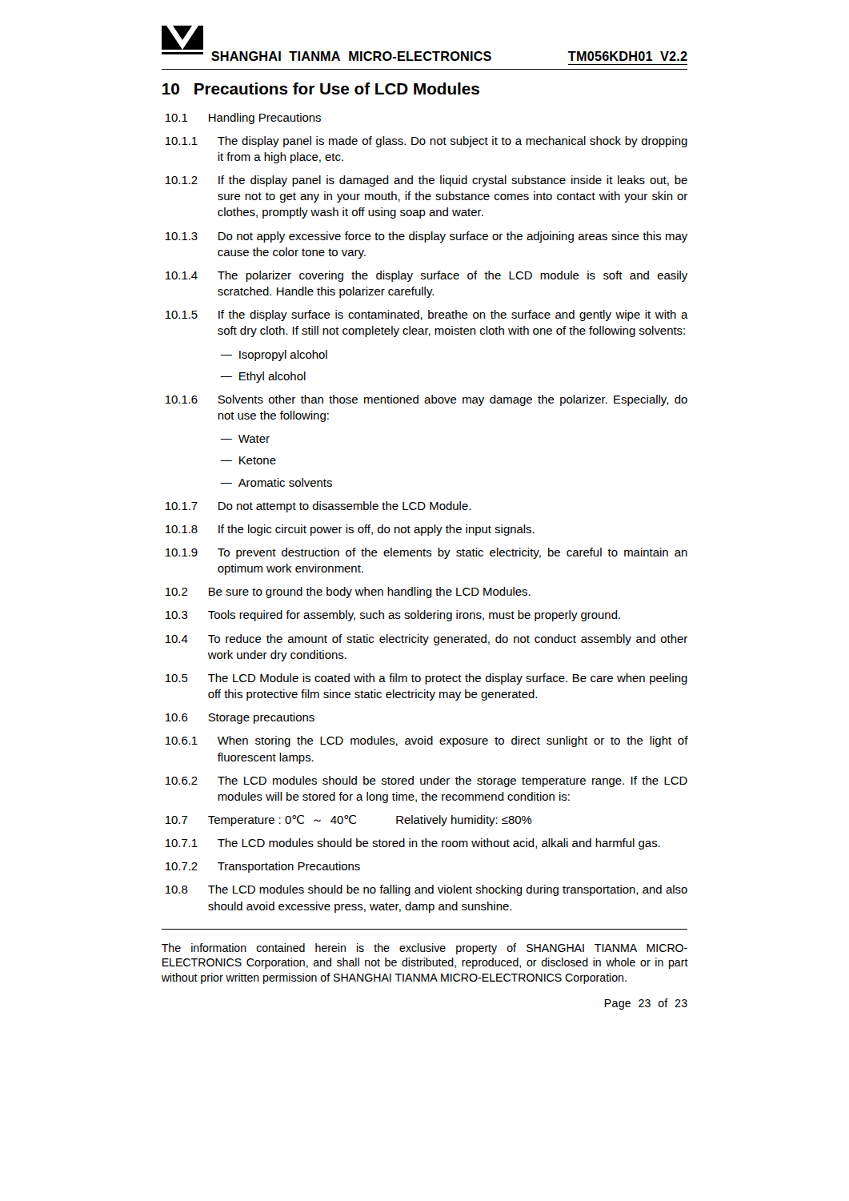SHANGHAI TIANMA MICRO-ELECTRONICS TM056KDH01 V2.2
10 Precautions for Use of LCD Modules
10.1 Handling Precautions
10.1.1 The display panel is made of glass. Do not subject it to a mechanical shock by dropping it from a high place, etc.
10.1.2 If the display panel is damaged and the liquid crystal substance inside it leaks out, be sure not to get any in your mouth, if the substance comes into contact with your skin or clothes, promptly wash it off using soap and water.
10.1.3 Do not apply excessive force to the display surface or the adjoining areas since this may cause the color tone to vary.
10.1.4 The polarizer covering the display surface of the LCD module is soft and easily scratched. Handle this polarizer carefully.
10.1.5 If the display surface is contaminated, breathe on the surface and gently wipe it with a soft dry cloth. If still not completely clear, moisten cloth with one of the following solvents:
Isopropyl alcohol
Ethyl alcohol
10.1.6 Solvents other than those mentioned above may damage the polarizer. Especially, do not use the following:
Water
Ketone
Aromatic solvents
10.1.7 Do not attempt to disassemble the LCD Module.
10.1.8 If the logic circuit power is off, do not apply the input signals.
10.1.9 To prevent destruction of the elements by static electricity, be careful to maintain an optimum work environment.
10.2 Be sure to ground the body when handling the LCD Modules.
10.3 Tools required for assembly, such as soldering irons, must be properly ground.
10.4 To reduce the amount of static electricity generated, do not conduct assembly and other work under dry conditions.
10.5 The LCD Module is coated with a film to protect the display surface. Be care when peeling off this protective film since static electricity may be generated.
10.6 Storage precautions
10.6.1 When storing the LCD modules, avoid exposure to direct sunlight or to the light of fluorescent lamps.
10.6.2 The LCD modules should be stored under the storage temperature range. If the LCD modules will be stored for a long time, the recommend condition is:
10.7 Temperature : 0℃ ～ 40℃ Relatively humidity: ≤80%
10.7.1 The LCD modules should be stored in the room without acid, alkali and harmful gas.
10.7.2 Transportation Precautions
10.8 The LCD modules should be no falling and violent shocking during transportation, and also should avoid excessive press, water, damp and sunshine.
The information contained herein is the exclusive property of SHANGHAI TIANMA MICRO-ELECTRONICS Corporation, and shall not be distributed, reproduced, or disclosed in whole or in part without prior written permission of SHANGHAI TIANMA MICRO-ELECTRONICS Corporation.
Page 23 of 23